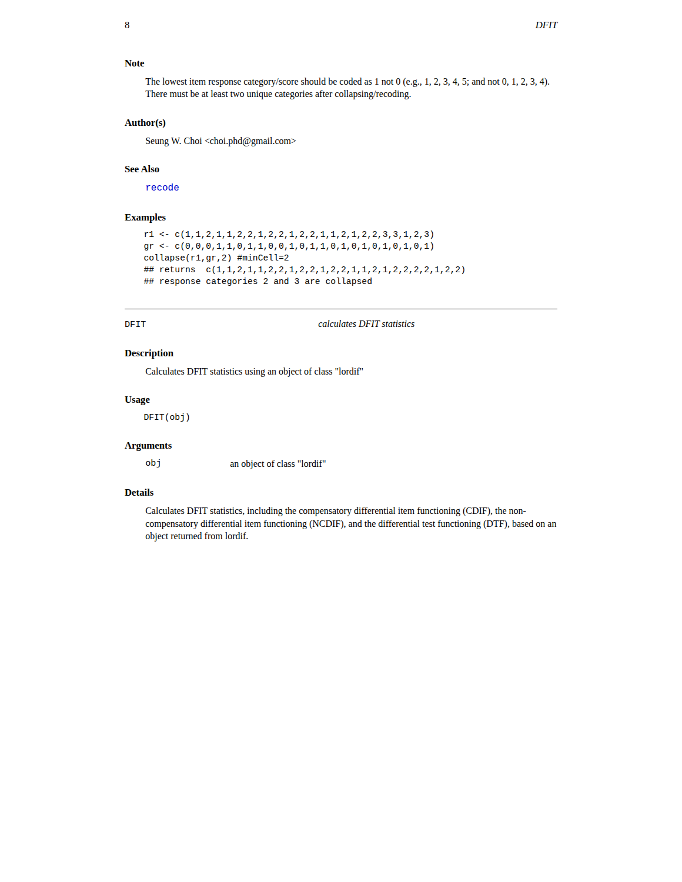8 DFIT
Note
The lowest item response category/score should be coded as 1 not 0 (e.g., 1, 2, 3, 4, 5; and not 0, 1, 2, 3, 4). There must be at least two unique categories after collapsing/recoding.
Author(s)
Seung W. Choi <choi.phd@gmail.com>
See Also
recode
Examples
r1 <- c(1,1,2,1,1,2,2,1,2,2,1,2,2,1,1,2,1,2,2,3,3,1,2,3)
gr <- c(0,0,0,1,1,0,1,1,0,0,1,0,1,1,0,1,0,1,0,1,0,1,0,1)
collapse(r1,gr,2) #minCell=2
## returns  c(1,1,2,1,1,2,2,1,2,2,1,2,2,1,1,2,1,2,2,2,2,1,2,2)
## response categories 2 and 3 are collapsed
DFIT calculates DFIT statistics
Description
Calculates DFIT statistics using an object of class "lordif"
Usage
DFIT(obj)
Arguments
obj
an object of class "lordif"
Details
Calculates DFIT statistics, including the compensatory differential item functioning (CDIF), the non-compensatory differential item functioning (NCDIF), and the differential test functioning (DTF), based on an object returned from lordif.